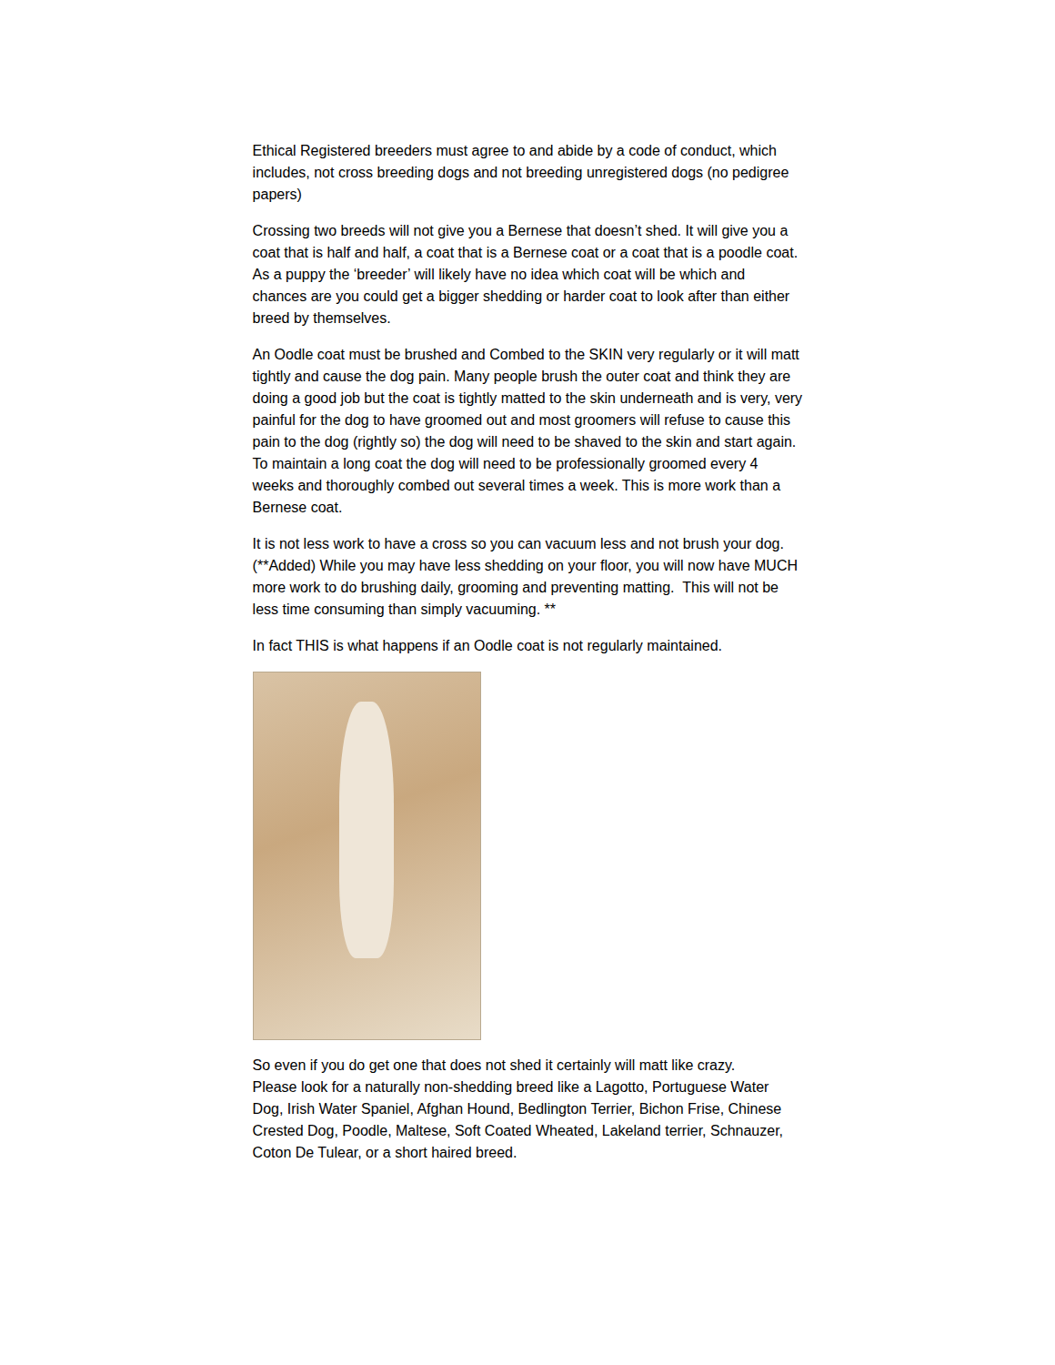Ethical Registered breeders must agree to and abide by a code of conduct, which includes, not cross breeding dogs and not breeding unregistered dogs (no pedigree papers)
Crossing two breeds will not give you a Bernese that doesn’t shed. It will give you a coat that is half and half, a coat that is a Bernese coat or a coat that is a poodle coat. As a puppy the ‘breeder’ will likely have no idea which coat will be which and chances are you could get a bigger shedding or harder coat to look after than either breed by themselves.
An Oodle coat must be brushed and Combed to the SKIN very regularly or it will matt tightly and cause the dog pain. Many people brush the outer coat and think they are doing a good job but the coat is tightly matted to the skin underneath and is very, very painful for the dog to have groomed out and most groomers will refuse to cause this pain to the dog (rightly so) the dog will need to be shaved to the skin and start again. To maintain a long coat the dog will need to be professionally groomed every 4 weeks and thoroughly combed out several times a week. This is more work than a Bernese coat.
It is not less work to have a cross so you can vacuum less and not brush your dog. (**Added) While you may have less shedding on your floor, you will now have MUCH more work to do brushing daily, grooming and preventing matting. This will not be less time consuming than simply vacuuming. **
In fact THIS is what happens if an Oodle coat is not regularly maintained.
So even if you do get one that does not shed it certainly will matt like crazy.
Please look for a naturally non-shedding breed like a Lagotto, Portuguese Water Dog, Irish Water Spaniel, Afghan Hound, Bedlington Terrier, Bichon Frise, Chinese Crested Dog, Poodle, Maltese, Soft Coated Wheated, Lakeland terrier, Schnauzer, Coton De Tulear, or a short haired breed.